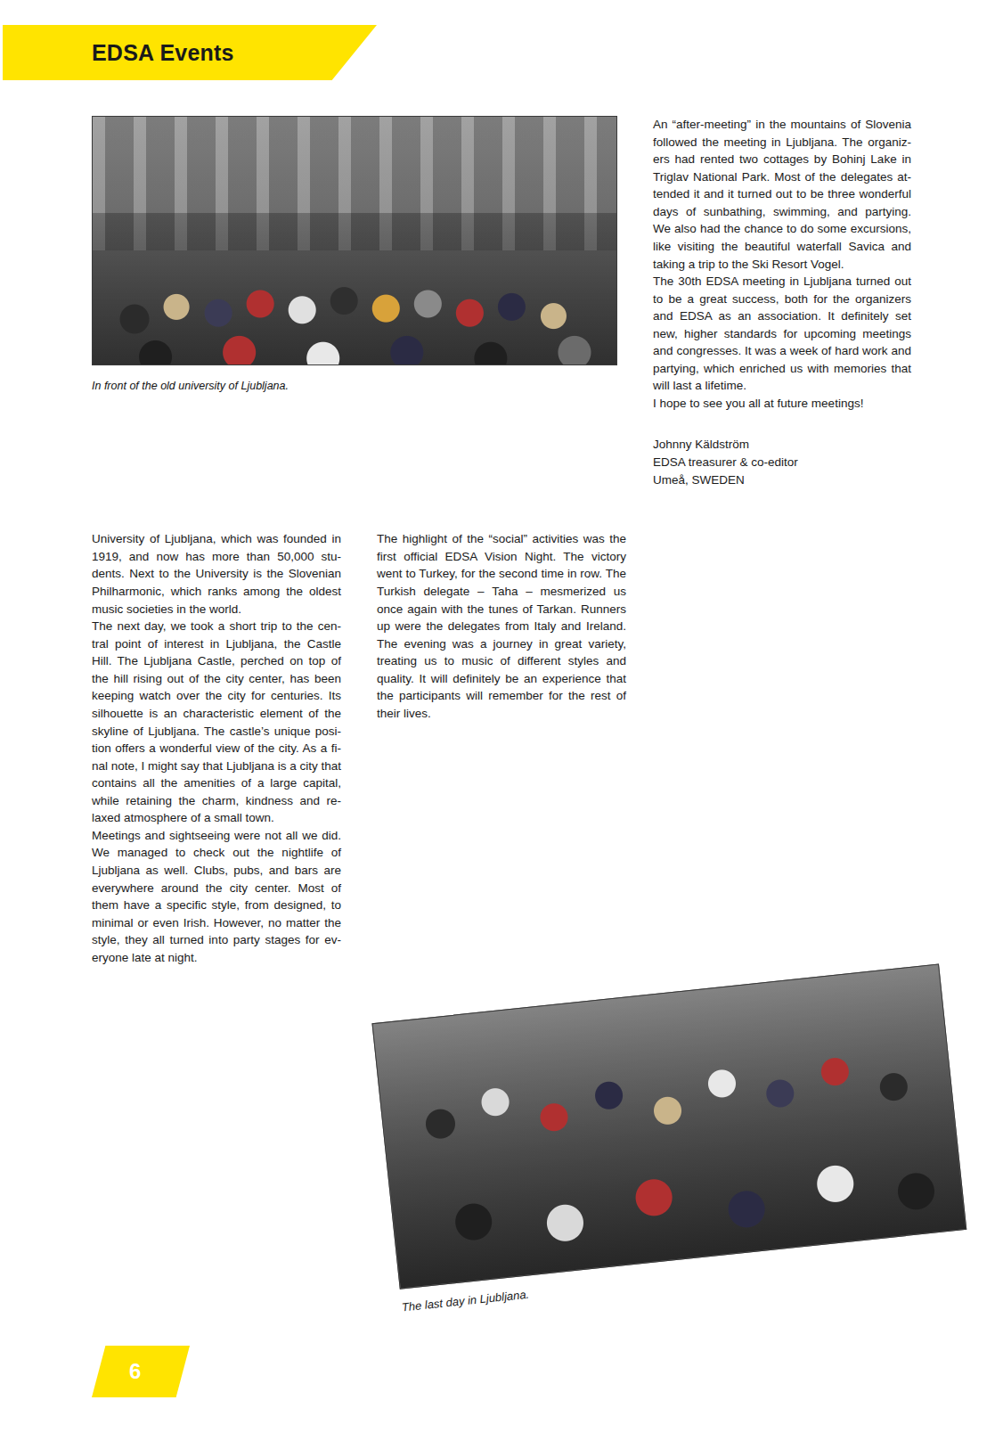EDSA Events
In front of the old university of Ljubljana.
An “after-meeting” in the mountains of Slovenia followed the meeting in Ljubljana. The organizers had rented two cottages by Bohinj Lake in Triglav National Park. Most of the delegates attended it and it turned out to be three wonderful days of sunbathing, swimming, and partying. We also had the chance to do some excursions, like visiting the beautiful waterfall Savica and taking a trip to the Ski Resort Vogel.
The 30th EDSA meeting in Ljubljana turned out to be a great success, both for the organizers and EDSA as an association. It definitely set new, higher standards for upcoming meetings and congresses. It was a week of hard work and partying, which enriched us with memories that will last a lifetime.
I hope to see you all at future meetings!
Johnny Käldström
EDSA treasurer & co-editor
Umeå, SWEDEN
University of Ljubljana, which was founded in 1919, and now has more than 50,000 students. Next to the University is the Slovenian Philharmonic, which ranks among the oldest music societies in the world.
The next day, we took a short trip to the central point of interest in Ljubljana, the Castle Hill. The Ljubljana Castle, perched on top of the hill rising out of the city center, has been keeping watch over the city for centuries. Its silhouette is an characteristic element of the skyline of Ljubljana. The castle’s unique position offers a wonderful view of the city. As a final note, I might say that Ljubljana is a city that contains all the amenities of a large capital, while retaining the charm, kindness and relaxed atmosphere of a small town.
Meetings and sightseeing were not all we did. We managed to check out the nightlife of Ljubljana as well. Clubs, pubs, and bars are everywhere around the city center. Most of them have a specific style, from designed, to minimal or even Irish. However, no matter the style, they all turned into party stages for everyone late at night.
The highlight of the “social” activities was the first official EDSA Vision Night. The victory went to Turkey, for the second time in row. The Turkish delegate – Taha – mesmerized us once again with the tunes of Tarkan. Runners up were the delegates from Italy and Ireland. The evening was a journey in great variety, treating us to music of different styles and quality. It will definitely be an experience that the participants will remember for the rest of their lives.
The last day in Ljubljana.
6